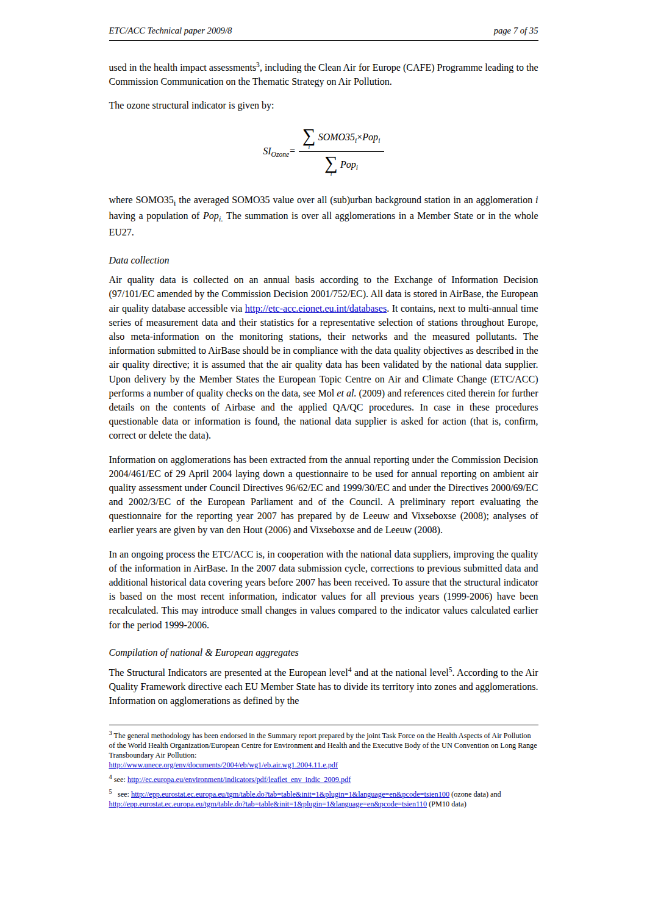ETC/ACC Technical paper 2009/8 page 7 of 35
used in the health impact assessments3, including the Clean Air for Europe (CAFE) Programme leading to the Commission Communication on the Thematic Strategy on Air Pollution.
The ozone structural indicator is given by:
| SI Ozone = | ∑ i SOMO35 i × Pop i ∑ i Pop i |
where SOMO35i the averaged SOMO35 value over all (sub)urban background station in an agglomeration i having a population of Popi. The summation is over all agglomerations in a Member State or in the whole EU27.
Data collection
Air quality data is collected on an annual basis according to the Exchange of Information Decision (97/101/EC amended by the Commission Decision 2001/752/EC). All data is stored in AirBase, the European air quality database accessible via http://etc-acc.eionet.eu.int/databases. It contains, next to multi-annual time series of measurement data and their statistics for a representative selection of stations throughout Europe, also meta-information on the monitoring stations, their networks and the measured pollutants. The information submitted to AirBase should be in compliance with the data quality objectives as described in the air quality directive; it is assumed that the air quality data has been validated by the national data supplier. Upon delivery by the Member States the European Topic Centre on Air and Climate Change (ETC/ACC) performs a number of quality checks on the data, see Mol et al. (2009) and references cited therein for further details on the contents of Airbase and the applied QA/QC procedures. In case in these procedures questionable data or information is found, the national data supplier is asked for action (that is, confirm, correct or delete the data).
Information on agglomerations has been extracted from the annual reporting under the Commission Decision 2004/461/EC of 29 April 2004 laying down a questionnaire to be used for annual reporting on ambient air quality assessment under Council Directives 96/62/EC and 1999/30/EC and under the Directives 2000/69/EC and 2002/3/EC of the European Parliament and of the Council. A preliminary report evaluating the questionnaire for the reporting year 2007 has prepared by de Leeuw and Vixseboxse (2008); analyses of earlier years are given by van den Hout (2006) and Vixseboxse and de Leeuw (2008).
In an ongoing process the ETC/ACC is, in cooperation with the national data suppliers, improving the quality of the information in AirBase. In the 2007 data submission cycle, corrections to previous submitted data and additional historical data covering years before 2007 has been received. To assure that the structural indicator is based on the most recent information, indicator values for all previous years (1999-2006) have been recalculated. This may introduce small changes in values compared to the indicator values calculated earlier for the period 1999-2006.
Compilation of national & European aggregates
The Structural Indicators are presented at the European level4 and at the national level5. According to the Air Quality Framework directive each EU Member State has to divide its territory into zones and agglomerations. Information on agglomerations as defined by the
3 The general methodology has been endorsed in the Summary report prepared by the joint Task Force on the Health Aspects of Air Pollution of the World Health Organization/European Centre for Environment and Health and the Executive Body of the UN Convention on Long Range Transboundary Air Pollution:
http://www.unece.org/env/documents/2004/eb/wg1/eb.air.wg1.2004.11.e.pdf
4 see: http://ec.europa.eu/environment/indicators/pdf/leaflet_env_indic_2009.pdf
5 see: http://epp.eurostat.ec.europa.eu/tgm/table.do?tab=table&init=1&plugin=1&language=en&pcode=tsien100 (ozone data) and http://epp.eurostat.ec.europa.eu/tgm/table.do?tab=table&init=1&plugin=1&language=en&pcode=tsien110 (PM10 data)